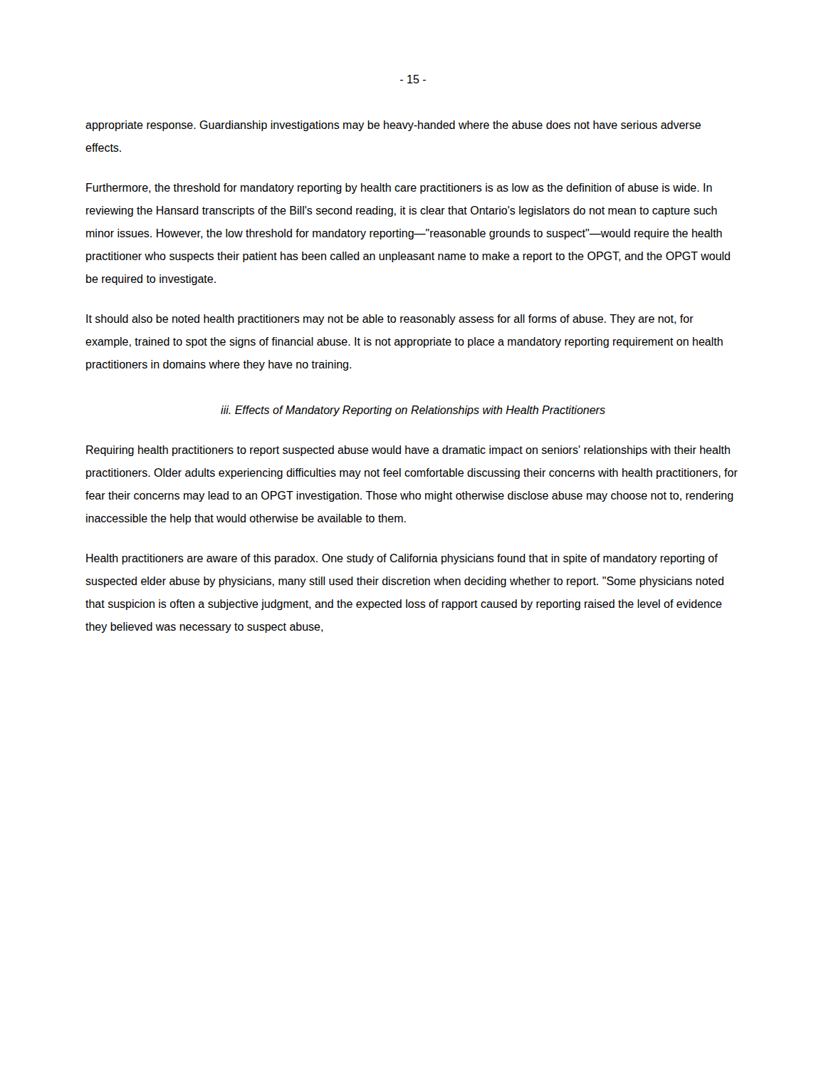- 15 -
appropriate response. Guardianship investigations may be heavy-handed where the abuse does not have serious adverse effects.
Furthermore, the threshold for mandatory reporting by health care practitioners is as low as the definition of abuse is wide. In reviewing the Hansard transcripts of the Bill's second reading, it is clear that Ontario's legislators do not mean to capture such minor issues. However, the low threshold for mandatory reporting—"reasonable grounds to suspect"—would require the health practitioner who suspects their patient has been called an unpleasant name to make a report to the OPGT, and the OPGT would be required to investigate.
It should also be noted health practitioners may not be able to reasonably assess for all forms of abuse. They are not, for example, trained to spot the signs of financial abuse. It is not appropriate to place a mandatory reporting requirement on health practitioners in domains where they have no training.
iii. Effects of Mandatory Reporting on Relationships with Health Practitioners
Requiring health practitioners to report suspected abuse would have a dramatic impact on seniors' relationships with their health practitioners. Older adults experiencing difficulties may not feel comfortable discussing their concerns with health practitioners, for fear their concerns may lead to an OPGT investigation. Those who might otherwise disclose abuse may choose not to, rendering inaccessible the help that would otherwise be available to them.
Health practitioners are aware of this paradox. One study of California physicians found that in spite of mandatory reporting of suspected elder abuse by physicians, many still used their discretion when deciding whether to report. "Some physicians noted that suspicion is often a subjective judgment, and the expected loss of rapport caused by reporting raised the level of evidence they believed was necessary to suspect abuse,